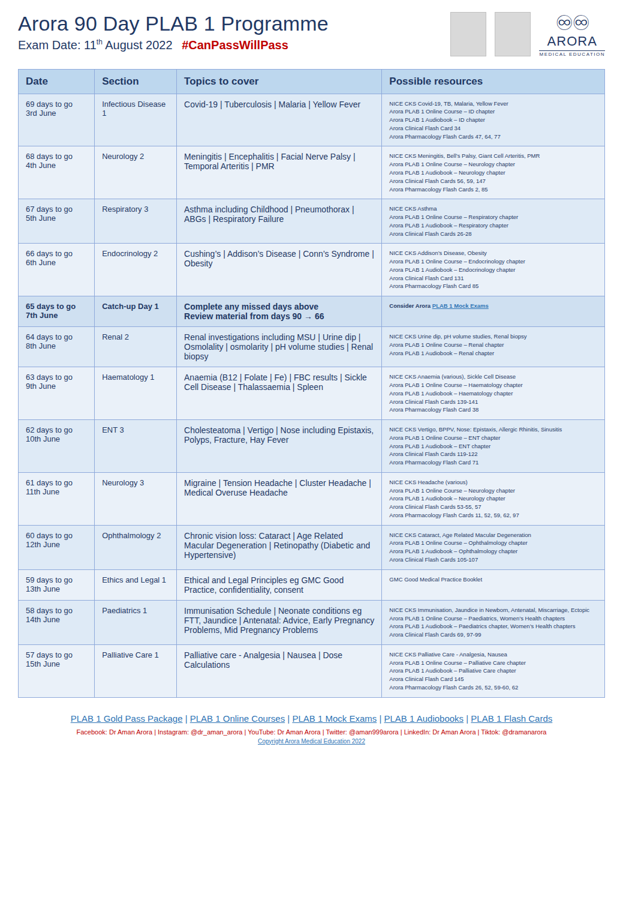Arora 90 Day PLAB 1 Programme
Exam Date: 11th August 2022 #CanPassWillPass
♾♾
ARORA
MEDICAL EDUCATION
| Date | Section | Topics to cover | Possible resources |
| --- | --- | --- | --- |
| 69 days to go 3rd June | Infectious Disease 1 | Covid-19 / Tuberculosis / Malaria / Yellow Fever | NICE CKS Covid-19, TB, Malaria, Yellow Fever Arora PLAB 1 Online Course – ID chapter Arora PLAB 1 Audiobook – ID chapter Arora Clinical Flash Card 34 Arora Pharmacology Flash Cards 47, 64, 77 |
| 68 days to go 4th June | Neurology 2 | Meningitis / Encephalitis / Facial Nerve Palsy / Temporal Arteritis / PMR | NICE CKS Meningitis, Bell’s Palsy, Giant Cell Arteritis, PMR Arora PLAB 1 Online Course – Neurology chapter Arora PLAB 1 Audiobook – Neurology chapter Arora Clinical Flash Cards 56, 59, 147 Arora Pharmacology Flash Cards 2, 85 |
| 67 days to go 5th June | Respiratory 3 | Asthma including Childhood / Pneumothorax / ABGs / Respiratory Failure | NICE CKS Asthma Arora PLAB 1 Online Course – Respiratory chapter Arora PLAB 1 Audiobook – Respiratory chapter Arora Clinical Flash Cards 26-28 |
| 66 days to go 6th June | Endocrinology 2 | Cushing’s / Addison’s Disease / Conn’s Syndrome / Obesity | NICE CKS Addison’s Disease, Obesity Arora PLAB 1 Online Course – Endocrinology chapter Arora PLAB 1 Audiobook – Endocrinology chapter Arora Clinical Flash Card 131 Arora Pharmacology Flash Card 85 |
| 65 days to go 7th June | Catch-up Day 1 | Complete any missed days above Review material from days 90 → 66 | Consider Arora PLAB 1 Mock Exams |
| 64 days to go 8th June | Renal 2 | Renal investigations including MSU / Urine dip / Osmolality / osmolarity / pH volume studies / Renal biopsy | NICE CKS Urine dip, pH volume studies, Renal biopsy Arora PLAB 1 Online Course – Renal chapter Arora PLAB 1 Audiobook – Renal chapter |
| 63 days to go 9th June | Haematology 1 | Anaemia (B12 / Folate / Fe) / FBC results / Sickle Cell Disease / Thalassaemia / Spleen | NICE CKS Anaemia (various), Sickle Cell Disease Arora PLAB 1 Online Course – Haematology chapter Arora PLAB 1 Audiobook – Haematology chapter Arora Clinical Flash Cards 139-141 Arora Pharmacology Flash Card 38 |
| 62 days to go 10th June | ENT 3 | Cholesteatoma / Vertigo / Nose including Epistaxis, Polyps, Fracture, Hay Fever | NICE CKS Vertigo, BPPV, Nose: Epistaxis, Allergic Rhinitis, Sinusitis Arora PLAB 1 Online Course – ENT chapter Arora PLAB 1 Audiobook – ENT chapter Arora Clinical Flash Cards 119-122 Arora Pharmacology Flash Card 71 |
| 61 days to go 11th June | Neurology 3 | Migraine / Tension Headache / Cluster Headache / Medical Overuse Headache | NICE CKS Headache (various) Arora PLAB 1 Online Course – Neurology chapter Arora PLAB 1 Audiobook – Neurology chapter Arora Clinical Flash Cards 53-55, 57 Arora Pharmacology Flash Cards 11, 52, 59, 62, 97 |
| 60 days to go 12th June | Ophthalmology 2 | Chronic vision loss: Cataract / Age Related Macular Degeneration / Retinopathy (Diabetic and Hypertensive) | NICE CKS Cataract, Age Related Macular Degeneration Arora PLAB 1 Online Course – Ophthalmology chapter Arora PLAB 1 Audiobook – Ophthalmology chapter Arora Clinical Flash Cards 105-107 |
| 59 days to go 13th June | Ethics and Legal 1 | Ethical and Legal Principles eg GMC Good Practice, confidentiality, consent | GMC Good Medical Practice Booklet |
| 58 days to go 14th June | Paediatrics 1 | Immunisation Schedule / Neonate conditions eg FTT, Jaundice / Antenatal: Advice, Early Pregnancy Problems, Mid Pregnancy Problems | NICE CKS Immunisation, Jaundice in Newborn, Antenatal, Miscarriage, Ectopic Arora PLAB 1 Online Course – Paediatrics, Women’s Health chapters Arora PLAB 1 Audiobook – Paediatrics chapter, Women’s Health chapters Arora Clinical Flash Cards 69, 97-99 |
| 57 days to go 15th June | Palliative Care 1 | Palliative care - Analgesia / Nausea / Dose Calculations | NICE CKS Palliative Care - Analgesia, Nausea Arora PLAB 1 Online Course – Palliative Care chapter Arora PLAB 1 Audiobook – Palliative Care chapter Arora Clinical Flash Card 145 Arora Pharmacology Flash Cards 26, 52, 59-60, 62 |
PLAB 1 Gold Pass Package | PLAB 1 Online Courses | PLAB 1 Mock Exams | PLAB 1 Audiobooks | PLAB 1 Flash Cards
Facebook: Dr Aman Arora | Instagram: @dr_aman_arora | YouTube: Dr Aman Arora | Twitter: @aman999arora | LinkedIn: Dr Aman Arora | Tiktok: @dramanarora
Copyright Arora Medical Education 2022